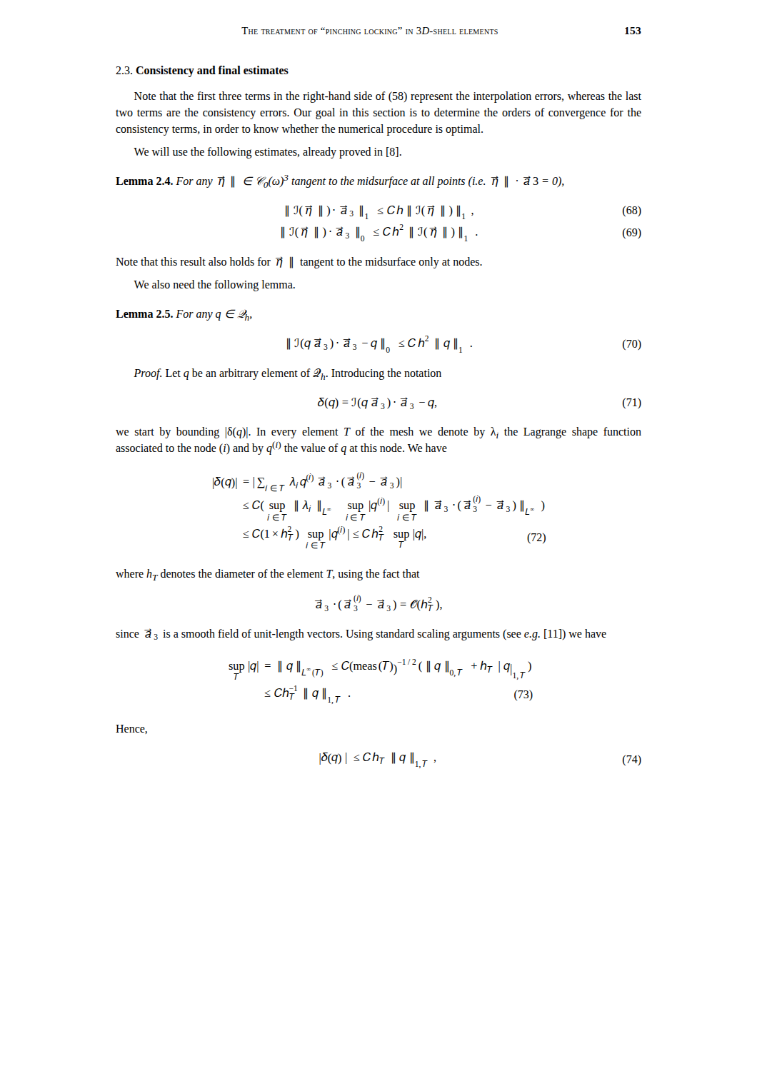The treatment of “pinching locking” in 3D-shell elements 153
2.3. Consistency and final estimates
Note that the first three terms in the right-hand side of (58) represent the interpolation errors, whereas the last two terms are the consistency errors. Our goal in this section is to determine the orders of convergence for the consistency terms, in order to know whether the numerical procedure is optimal.
We will use the following estimates, already proved in [8].
Lemma 2.4. For any η→∥ ∈ 𝒞0(ω)3 tangent to the midsurface at all points (i.e. η→∥ · a→3 = 0),
∥ ℐ (η→∥) ⋅ a→3 ∥1 ≤ Ch ∥ ℐ (η→∥) ∥1 , (68)
∥ ℐ (η→∥) ⋅ a→3 ∥0 ≤ Ch2 ∥ ℐ (η→∥) ∥1 . (69)
Note that this result also holds for η→∥ tangent to the midsurface only at nodes.
We also need the following lemma.
Lemma 2.5. For any q ∈ 𝒬h,
∥ ℐ (qa→3) ⋅ a→3 − q ∥0 ≤ Ch2 ∥q∥1 . (70)
Proof. Let q be an arbitrary element of 𝒬h. Introducing the notation
δ(q) = ℐ(qa→3) ⋅ a→3 − q , (71)
we start by bounding |δ(q)|. In every element T of the mesh we denote by λi the Lagrange shape function associated to the node (i) and by q(i) the value of q at this node. We have
| / δ ( q ) / | = / ∑ i ∈ T λ i q ( i ) a → 3 ⋅ ( a → 3 ( i ) − a → 3 ) / |
| | ≤ C ( sup i ∈ T ∥ λ i ∥ L ∞ sup i ∈ T / q ( i ) / sup i ∈ T ∥ a → 3 ⋅ ( a → 3 ( i ) − a → 3 ) ∥ L ∞ ) |
| | ≤ C ( 1 × h T 2 ) sup i ∈ T / q ( i ) / ≤ C h T 2 sup T / q / , (72) |
where hT denotes the diameter of the element T, using the fact that
a→3 ⋅ ( a→3(i) − a→3 ) = 𝒪 (hT2) ,
since a→3 is a smooth field of unit-length vectors. Using standard scaling arguments (see e.g. [11]) we have
| sup T / q / | = ∥ q ∥ L ∞ ( T ) ≤ C ( meas ( T ) ) − 1 / 2 ( ∥ q ∥ 0 , T + h T / q / 1 , T ) |
| | ≤ C h T − 1 ∥ q ∥ 1 , T . (73) |
Hence,
|δ(q)| ≤ ChT ∥q∥1,T , (74)